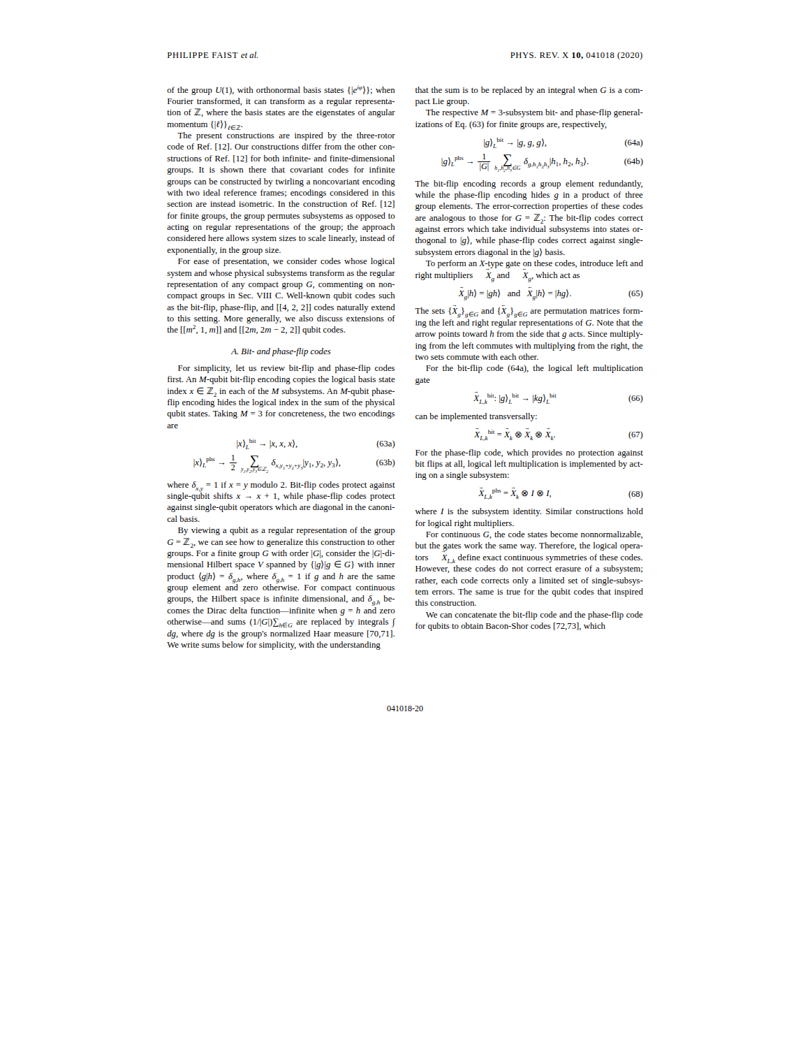PHILIPPE FAIST et al.
PHYS. REV. X 10, 041018 (2020)
of the group U(1), with orthonormal basis states {|eiφ⟩}; when Fourier transformed, it can transform as a regular representation of ℤ, where the basis states are the eigenstates of angular momentum {|ℓ⟩}ℓ∈ℤ.
The present constructions are inspired by the three-rotor code of Ref. [12]. Our constructions differ from the other constructions of Ref. [12] for both infinite- and finite-dimensional groups. It is shown there that covariant codes for infinite groups can be constructed by twirling a noncovariant encoding with two ideal reference frames; encodings considered in this section are instead isometric. In the construction of Ref. [12] for finite groups, the group permutes subsystems as opposed to acting on regular representations of the group; the approach considered here allows system sizes to scale linearly, instead of exponentially, in the group size.
For ease of presentation, we consider codes whose logical system and whose physical subsystems transform as the regular representation of any compact group G, commenting on noncompact groups in Sec. VIII C. Well-known qubit codes such as the bit-flip, phase-flip, and [[4, 2, 2]] codes naturally extend to this setting. More generally, we also discuss extensions of the [[m2, 1, m]] and [[2m, 2m − 2, 2]] qubit codes.
A. Bit- and phase-flip codes
For simplicity, let us review bit-flip and phase-flip codes first. An M-qubit bit-flip encoding copies the logical basis state index x ∈ ℤ2 in each of the M subsystems. An M-qubit phase-flip encoding hides the logical index in the sum of the physical qubit states. Taking M = 3 for concreteness, the two encodings are
|x⟩Lbit → |x, x, x⟩,
(63a)
|x⟩Lphs → 12 ∑y1,y2,y3∈ℤ2 δx,y1+y2+y3|y1, y2, y3⟩,
(63b)
where δx,y = 1 if x = y modulo 2. Bit-flip codes protect against single-qubit shifts x → x + 1, while phase-flip codes protect against single-qubit operators which are diagonal in the canonical basis.
By viewing a qubit as a regular representation of the group G = ℤ2, we can see how to generalize this construction to other groups. For a finite group G with order |G|, consider the |G|-dimensional Hilbert space V spanned by {|g⟩|g ∈ G} with inner product ⟨g|h⟩ = δg,h, where δg,h = 1 if g and h are the same group element and zero otherwise. For compact continuous groups, the Hilbert space is infinite dimensional, and δg,h becomes the Dirac delta function—infinite when g = h and zero otherwise—and sums (1/|G|)∑h∈G are replaced by integrals ∫ dg, where dg is the group's normalized Haar measure [70,71]. We write sums below for simplicity, with the understanding
that the sum is to be replaced by an integral when G is a compact Lie group.
The respective M = 3-subsystem bit- and phase-flip generalizations of Eq. (63) for finite groups are, respectively,
|g⟩Lbit → |g, g, g⟩,
(64a)
|g⟩Lphs → 1|G| ∑h1,h2,h3∈G δg,h1h2h3|h1, h2, h3⟩.
(64b)
The bit-flip encoding records a group element redundantly, while the phase-flip encoding hides g in a product of three group elements. The error-correction properties of these codes are analogous to those for G = ℤ2: The bit-flip codes correct against errors which take individual subsystems into states orthogonal to |g⟩, while phase-flip codes correct against single-subsystem errors diagonal in the |g⟩ basis.
To perform an X-type gate on these codes, introduce left and right multipliers Xg and Xg, which act as
Xg|h⟩ = |gh⟩ and Xg|h⟩ = |hg⟩.
(65)
The sets {Xg}g∈G and {Xg}g∈G are permutation matrices forming the left and right regular representations of G. Note that the arrow points toward h from the side that g acts. Since multiplying from the left commutes with multiplying from the right, the two sets commute with each other.
For the bit-flip code (64a), the logical left multiplication gate
XL,kbit: |g⟩Lbit → |kg⟩Lbit
(66)
can be implemented transversally:
XL,kbit = Xk ⊗ Xk ⊗ Xk.
(67)
For the phase-flip code, which provides no protection against bit flips at all, logical left multiplication is implemented by acting on a single subsystem:
XL,kphs = Xk ⊗ I ⊗ I,
(68)
where I is the subsystem identity. Similar constructions hold for logical right multipliers.
For continuous G, the code states become nonnormalizable, but the gates work the same way. Therefore, the logical operators XL,k define exact continuous symmetries of these codes. However, these codes do not correct erasure of a subsystem; rather, each code corrects only a limited set of single-subsystem errors. The same is true for the qubit codes that inspired this construction.
We can concatenate the bit-flip code and the phase-flip code for qubits to obtain Bacon-Shor codes [72,73], which
041018-20